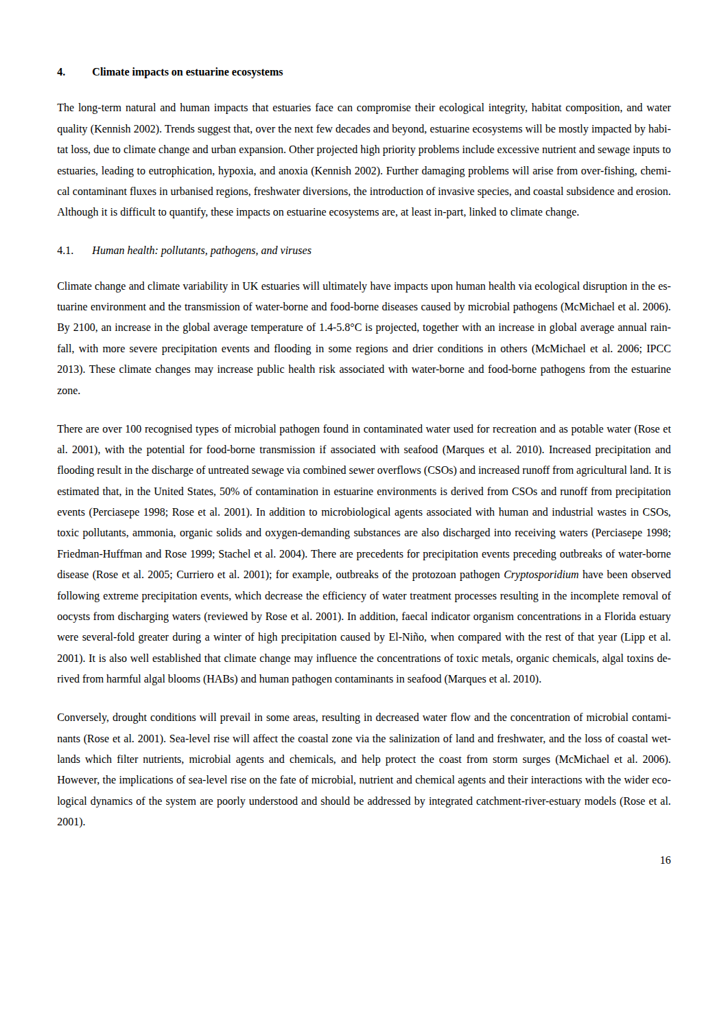4. Climate impacts on estuarine ecosystems
The long-term natural and human impacts that estuaries face can compromise their ecological integrity, habitat composition, and water quality (Kennish 2002). Trends suggest that, over the next few decades and beyond, estuarine ecosystems will be mostly impacted by habitat loss, due to climate change and urban expansion. Other projected high priority problems include excessive nutrient and sewage inputs to estuaries, leading to eutrophication, hypoxia, and anoxia (Kennish 2002). Further damaging problems will arise from over-fishing, chemical contaminant fluxes in urbanised regions, freshwater diversions, the introduction of invasive species, and coastal subsidence and erosion. Although it is difficult to quantify, these impacts on estuarine ecosystems are, at least in-part, linked to climate change.
4.1. Human health: pollutants, pathogens, and viruses
Climate change and climate variability in UK estuaries will ultimately have impacts upon human health via ecological disruption in the estuarine environment and the transmission of water-borne and food-borne diseases caused by microbial pathogens (McMichael et al. 2006). By 2100, an increase in the global average temperature of 1.4-5.8°C is projected, together with an increase in global average annual rainfall, with more severe precipitation events and flooding in some regions and drier conditions in others (McMichael et al. 2006; IPCC 2013). These climate changes may increase public health risk associated with water-borne and food-borne pathogens from the estuarine zone.
There are over 100 recognised types of microbial pathogen found in contaminated water used for recreation and as potable water (Rose et al. 2001), with the potential for food-borne transmission if associated with seafood (Marques et al. 2010). Increased precipitation and flooding result in the discharge of untreated sewage via combined sewer overflows (CSOs) and increased runoff from agricultural land. It is estimated that, in the United States, 50% of contamination in estuarine environments is derived from CSOs and runoff from precipitation events (Perciasepe 1998; Rose et al. 2001). In addition to microbiological agents associated with human and industrial wastes in CSOs, toxic pollutants, ammonia, organic solids and oxygen-demanding substances are also discharged into receiving waters (Perciasepe 1998; Friedman-Huffman and Rose 1999; Stachel et al. 2004). There are precedents for precipitation events preceding outbreaks of water-borne disease (Rose et al. 2005; Curriero et al. 2001); for example, outbreaks of the protozoan pathogen Cryptosporidium have been observed following extreme precipitation events, which decrease the efficiency of water treatment processes resulting in the incomplete removal of oocysts from discharging waters (reviewed by Rose et al. 2001). In addition, faecal indicator organism concentrations in a Florida estuary were several-fold greater during a winter of high precipitation caused by El-Niño, when compared with the rest of that year (Lipp et al. 2001). It is also well established that climate change may influence the concentrations of toxic metals, organic chemicals, algal toxins derived from harmful algal blooms (HABs) and human pathogen contaminants in seafood (Marques et al. 2010).
Conversely, drought conditions will prevail in some areas, resulting in decreased water flow and the concentration of microbial contaminants (Rose et al. 2001). Sea-level rise will affect the coastal zone via the salinization of land and freshwater, and the loss of coastal wetlands which filter nutrients, microbial agents and chemicals, and help protect the coast from storm surges (McMichael et al. 2006). However, the implications of sea-level rise on the fate of microbial, nutrient and chemical agents and their interactions with the wider ecological dynamics of the system are poorly understood and should be addressed by integrated catchment-river-estuary models (Rose et al. 2001).
16